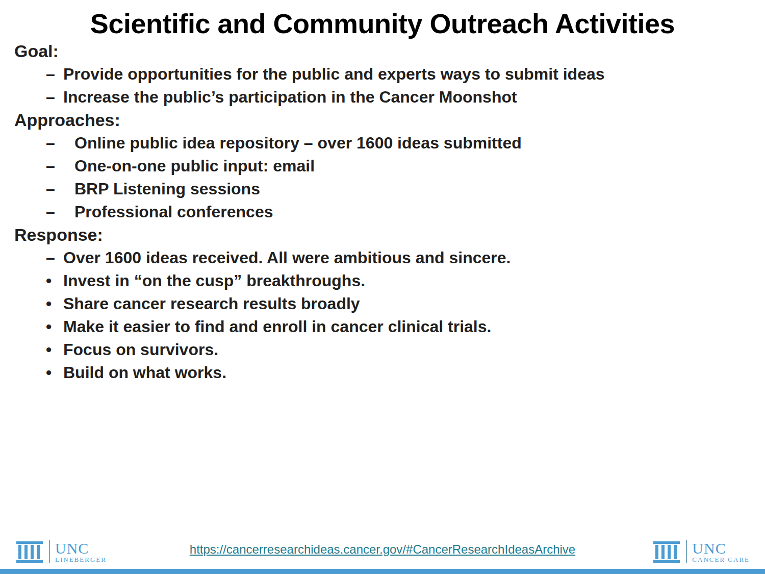Scientific and Community Outreach Activities
Goal:
Provide opportunities for the public and experts ways to submit ideas
Increase the public’s participation in the Cancer Moonshot
Approaches:
Online public idea repository – over 1600 ideas submitted
One-on-one public input: email
BRP Listening sessions
Professional conferences
Response:
Over 1600 ideas received. All were ambitious and sincere.
Invest in “on the cusp” breakthroughs.
Share cancer research results broadly
Make it easier to find and enroll in cancer clinical trials.
Focus on survivors.
Build on what works.
https://cancerresearchideas.cancer.gov/#CancerResearchIdeasArchive
UNC
LINEBERGER
UNC
CANCER CARE